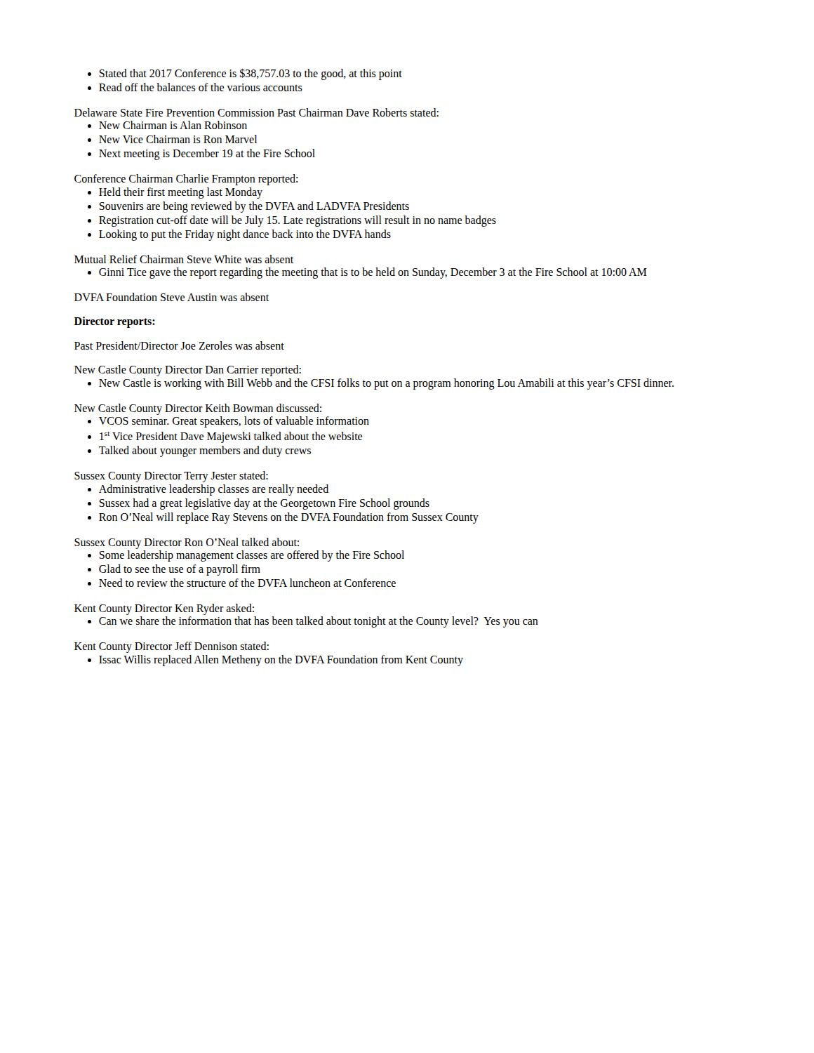Stated that 2017 Conference is $38,757.03 to the good, at this point
Read off the balances of the various accounts
Delaware State Fire Prevention Commission Past Chairman Dave Roberts stated:
New Chairman is Alan Robinson
New Vice Chairman is Ron Marvel
Next meeting is December 19 at the Fire School
Conference Chairman Charlie Frampton reported:
Held their first meeting last Monday
Souvenirs are being reviewed by the DVFA and LADVFA Presidents
Registration cut-off date will be July 15. Late registrations will result in no name badges
Looking to put the Friday night dance back into the DVFA hands
Mutual Relief Chairman Steve White was absent
Ginni Tice gave the report regarding the meeting that is to be held on Sunday, December 3 at the Fire School at 10:00 AM
DVFA Foundation Steve Austin was absent
Director reports:
Past President/Director Joe Zeroles was absent
New Castle County Director Dan Carrier reported:
New Castle is working with Bill Webb and the CFSI folks to put on a program honoring Lou Amabili at this year’s CFSI dinner.
New Castle County Director Keith Bowman discussed:
VCOS seminar. Great speakers, lots of valuable information
1st Vice President Dave Majewski talked about the website
Talked about younger members and duty crews
Sussex County Director Terry Jester stated:
Administrative leadership classes are really needed
Sussex had a great legislative day at the Georgetown Fire School grounds
Ron O’Neal will replace Ray Stevens on the DVFA Foundation from Sussex County
Sussex County Director Ron O’Neal talked about:
Some leadership management classes are offered by the Fire School
Glad to see the use of a payroll firm
Need to review the structure of the DVFA luncheon at Conference
Kent County Director Ken Ryder asked:
Can we share the information that has been talked about tonight at the County level? Yes you can
Kent County Director Jeff Dennison stated:
Issac Willis replaced Allen Metheny on the DVFA Foundation from Kent County